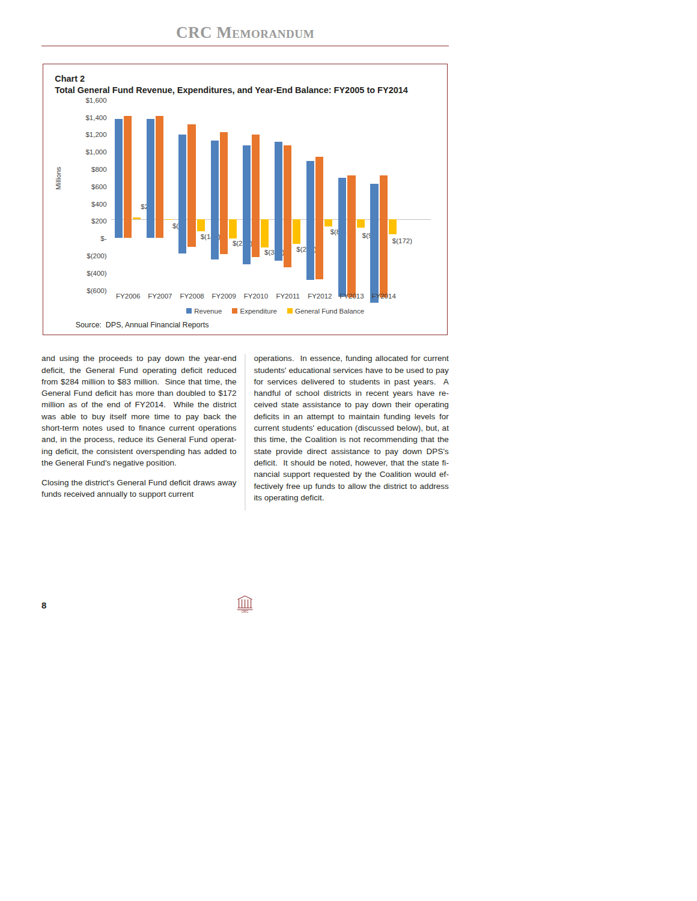CRC Memorandum
Chart 2
Total General Fund Revenue, Expenditures, and Year-End Balance: FY2005 to FY2014
Millions
$1,600 $1,400 $1,200 $1,000 $800 $600 $400 $200 $- $(200) $(400) $(600)
$21
$(5)
$(142)
$(222)
$(329)
$(284)
$(83)
$(96)
$(172)
FY2006 FY2007 FY2008 FY2009 FY2010 FY2011 FY2012 FY2013 FY2014
Revenue Expenditure General Fund Balance
Source: DPS, Annual Financial Reports
and using the proceeds to pay down the year-end deficit, the General Fund operating deficit reduced from $284 million to $83 million. Since that time, the General Fund deficit has more than doubled to $172 million as of the end of FY2014. While the district was able to buy itself more time to pay back the short-term notes used to finance current operations and, in the process, reduce its General Fund operating deficit, the consistent overspending has added to the General Fund's negative position.
Closing the district's General Fund deficit draws away funds received annually to support current
operations. In essence, funding allocated for current students' educational services have to be used to pay for services delivered to students in past years. A handful of school districts in recent years have received state assistance to pay down their operating deficits in an attempt to maintain funding levels for current students' education (discussed below), but, at this time, the Coalition is not recommending that the state provide direct assistance to pay down DPS's deficit. It should be noted, however, that the state financial support requested by the Coalition would effectively free up funds to allow the district to address its operating deficit.
8
CRC